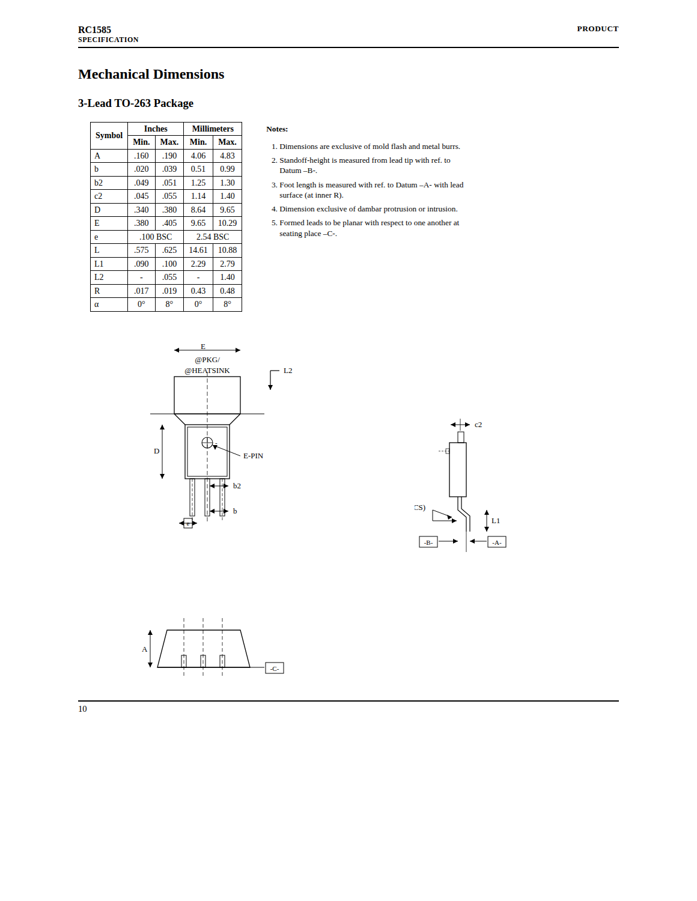RC1585 SPECIFICATION
PRODUCT
Mechanical Dimensions
3-Lead TO-263 Package
| Symbol | Inches | Millimeters |
| --- | --- | --- |
| Min. | Max. | Min. | Max. |
| A | .160 | .190 | 4.06 | 4.83 |
| b | .020 | .039 | 0.51 | 0.99 |
| b2 | .049 | .051 | 1.25 | 1.30 |
| c2 | .045 | .055 | 1.14 | 1.40 |
| D | .340 | .380 | 8.64 | 9.65 |
| E | .380 | .405 | 9.65 | 10.29 |
| e | .100 BSC | 2.54 BSC |
| L | .575 | .625 | 14.61 | 10.88 |
| L1 | .090 | .100 | 2.29 | 2.79 |
| L2 | - | .055 | - | 1.40 |
| R | .017 | .019 | 0.43 | 0.48 |
| α | 0° | 8° | 0° | 8° |
Notes:
Dimensions are exclusive of mold flash and metal burrs.
Standoff-height is measured from lead tip with ref. to Datum –B-.
Foot length is measured with ref. to Datum –A- with lead surface (at inner R).
Dimension exclusive of dambar protrusion or intrusion.
Formed leads to be planar with respect to one another at seating place –C-.
E @PKG/ @HEATSINK L2 - E-PIN b2 b e D L
c2 R (2PLCS) L1 -B- -A-
A -C-
10